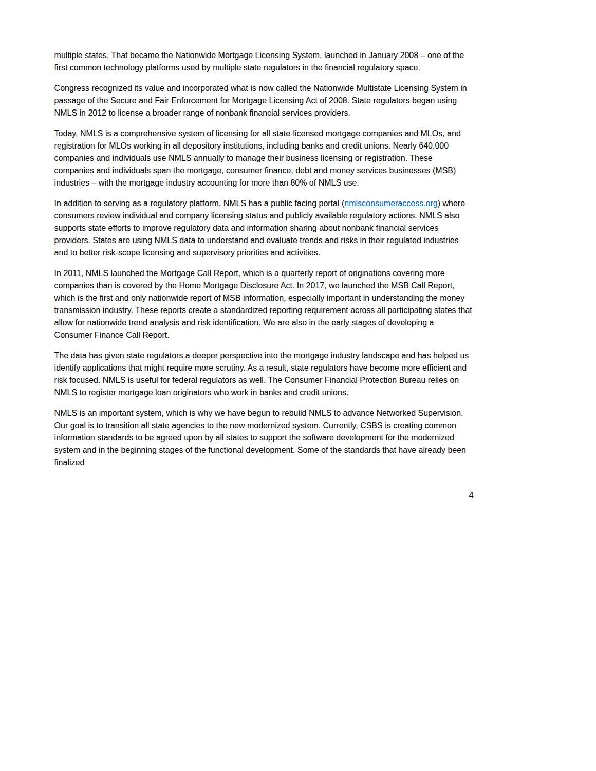multiple states. That became the Nationwide Mortgage Licensing System, launched in January 2008 – one of the first common technology platforms used by multiple state regulators in the financial regulatory space.
Congress recognized its value and incorporated what is now called the Nationwide Multistate Licensing System in passage of the Secure and Fair Enforcement for Mortgage Licensing Act of 2008. State regulators began using NMLS in 2012 to license a broader range of nonbank financial services providers.
Today, NMLS is a comprehensive system of licensing for all state-licensed mortgage companies and MLOs, and registration for MLOs working in all depository institutions, including banks and credit unions. Nearly 640,000 companies and individuals use NMLS annually to manage their business licensing or registration. These companies and individuals span the mortgage, consumer finance, debt and money services businesses (MSB) industries – with the mortgage industry accounting for more than 80% of NMLS use.
In addition to serving as a regulatory platform, NMLS has a public facing portal (nmlsconsumeraccess.org) where consumers review individual and company licensing status and publicly available regulatory actions. NMLS also supports state efforts to improve regulatory data and information sharing about nonbank financial services providers. States are using NMLS data to understand and evaluate trends and risks in their regulated industries and to better risk-scope licensing and supervisory priorities and activities.
In 2011, NMLS launched the Mortgage Call Report, which is a quarterly report of originations covering more companies than is covered by the Home Mortgage Disclosure Act. In 2017, we launched the MSB Call Report, which is the first and only nationwide report of MSB information, especially important in understanding the money transmission industry. These reports create a standardized reporting requirement across all participating states that allow for nationwide trend analysis and risk identification. We are also in the early stages of developing a Consumer Finance Call Report.
The data has given state regulators a deeper perspective into the mortgage industry landscape and has helped us identify applications that might require more scrutiny. As a result, state regulators have become more efficient and risk focused. NMLS is useful for federal regulators as well. The Consumer Financial Protection Bureau relies on NMLS to register mortgage loan originators who work in banks and credit unions.
NMLS is an important system, which is why we have begun to rebuild NMLS to advance Networked Supervision. Our goal is to transition all state agencies to the new modernized system. Currently, CSBS is creating common information standards to be agreed upon by all states to support the software development for the modernized system and in the beginning stages of the functional development. Some of the standards that have already been finalized
4